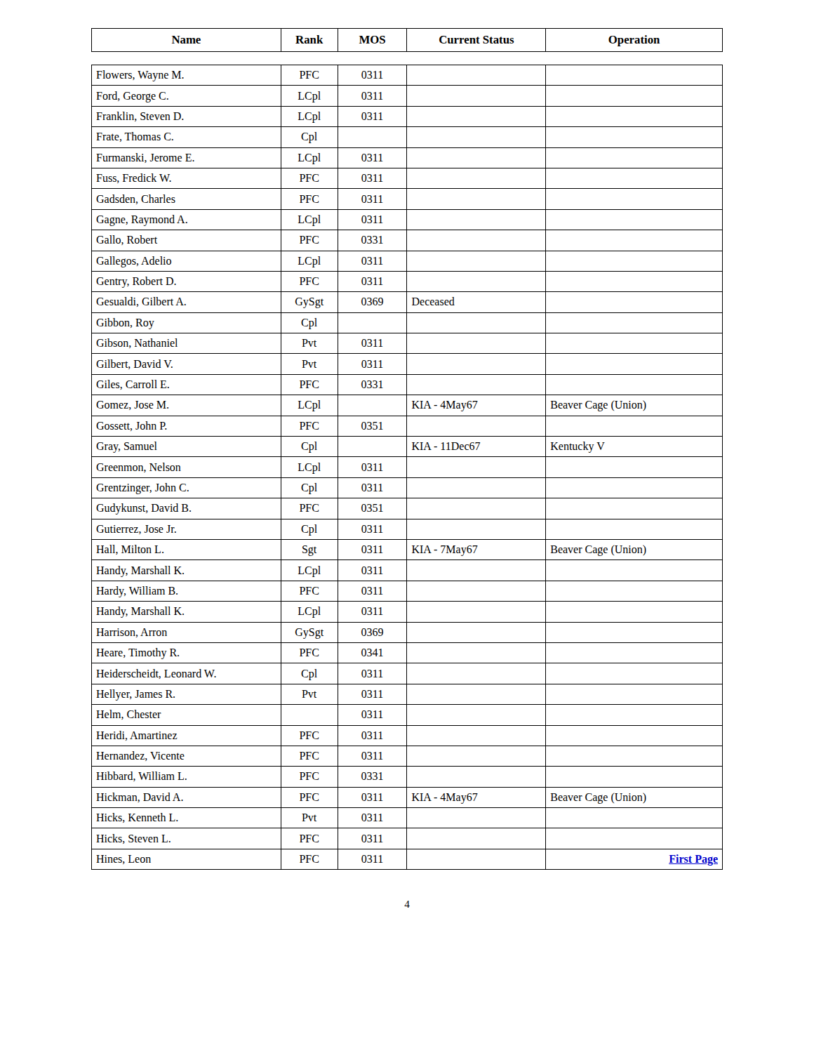| Name | Rank | MOS | Current Status | Operation |
| --- | --- | --- | --- | --- |
| Flowers, Wayne M. | PFC | 0311 | | |
| Ford, George C. | LCpl | 0311 | | |
| Franklin, Steven D. | LCpl | 0311 | | |
| Frate, Thomas C. | Cpl | | | |
| Furmanski, Jerome E. | LCpl | 0311 | | |
| Fuss, Fredick W. | PFC | 0311 | | |
| Gadsden, Charles | PFC | 0311 | | |
| Gagne, Raymond A. | LCpl | 0311 | | |
| Gallo, Robert | PFC | 0331 | | |
| Gallegos, Adelio | LCpl | 0311 | | |
| Gentry, Robert D. | PFC | 0311 | | |
| Gesualdi, Gilbert A. | GySgt | 0369 | Deceased | |
| Gibbon, Roy | Cpl | | | |
| Gibson, Nathaniel | Pvt | 0311 | | |
| Gilbert, David V. | Pvt | 0311 | | |
| Giles, Carroll E. | PFC | 0331 | | |
| Gomez, Jose M. | LCpl | | KIA - 4May67 | Beaver Cage (Union) |
| Gossett, John P. | PFC | 0351 | | |
| Gray, Samuel | Cpl | | KIA - 11Dec67 | Kentucky V |
| Greenmon, Nelson | LCpl | 0311 | | |
| Grentzinger, John C. | Cpl | 0311 | | |
| Gudykunst, David B. | PFC | 0351 | | |
| Gutierrez, Jose Jr. | Cpl | 0311 | | |
| Hall, Milton L. | Sgt | 0311 | KIA - 7May67 | Beaver Cage (Union) |
| Handy, Marshall K. | LCpl | 0311 | | |
| Hardy, William B. | PFC | 0311 | | |
| Handy, Marshall K. | LCpl | 0311 | | |
| Harrison, Arron | GySgt | 0369 | | |
| Heare, Timothy R. | PFC | 0341 | | |
| Heiderscheidt, Leonard W. | Cpl | 0311 | | |
| Hellyer, James R. | Pvt | 0311 | | |
| Helm, Chester | | 0311 | | |
| Heridi, Amartinez | PFC | 0311 | | |
| Hernandez, Vicente | PFC | 0311 | | |
| Hibbard, William L. | PFC | 0331 | | |
| Hickman, David A. | PFC | 0311 | KIA - 4May67 | Beaver Cage (Union) |
| Hicks, Kenneth L. | Pvt | 0311 | | |
| Hicks, Steven L. | PFC | 0311 | | |
| Hines, Leon | PFC | 0311 | | First Page |
4